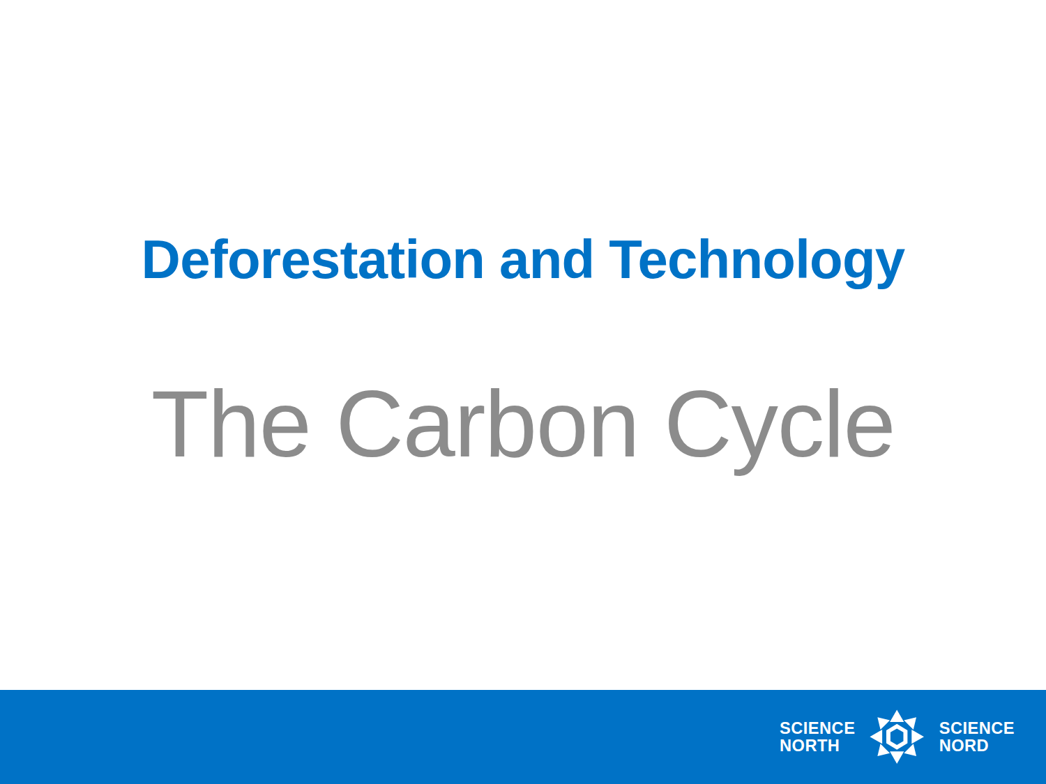Deforestation and Technology
The Carbon Cycle
Science
North
Science
Nord